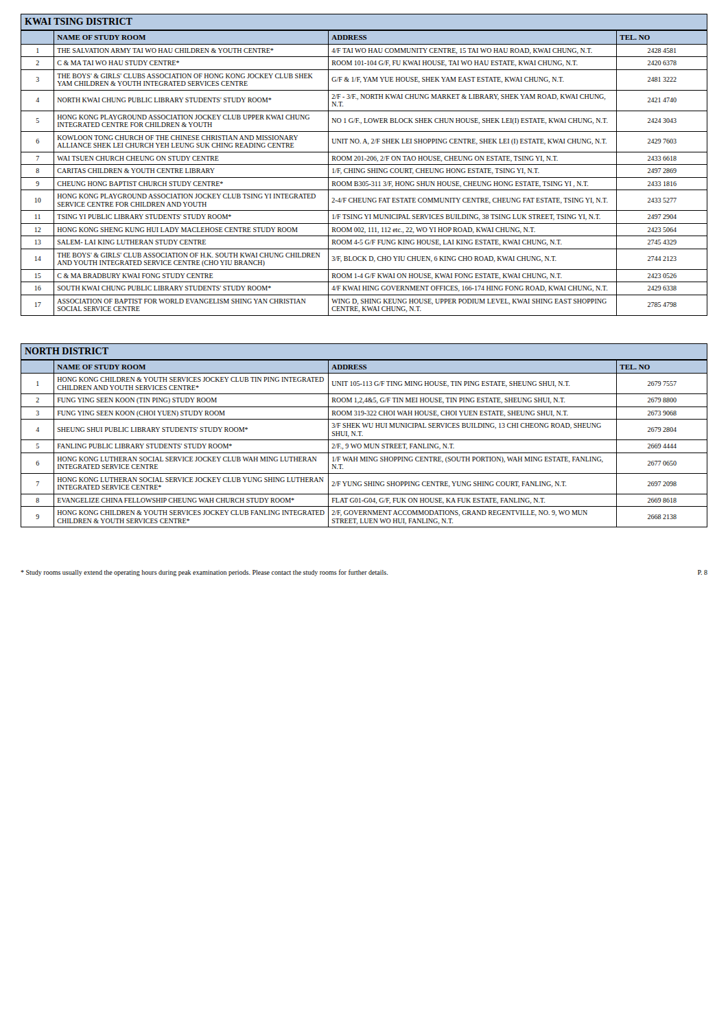KWAI TSING DISTRICT
| | NAME OF STUDY ROOM | ADDRESS | TEL. NO |
| --- | --- | --- | --- |
| 1 | THE SALVATION ARMY TAI WO HAU CHILDREN & YOUTH CENTRE* | 4/F TAI WO HAU COMMUNITY CENTRE, 15 TAI WO HAU ROAD, KWAI CHUNG, N.T. | 2428 4581 |
| 2 | C & MA TAI WO HAU STUDY CENTRE* | ROOM 101-104 G/F, FU KWAI HOUSE, TAI WO HAU ESTATE, KWAI CHUNG, N.T. | 2420 6378 |
| 3 | THE BOYS' & GIRLS' CLUBS ASSOCIATION OF HONG KONG JOCKEY CLUB SHEK YAM CHILDREN & YOUTH INTEGRATED SERVICES CENTRE | G/F & 1/F, YAM YUE HOUSE, SHEK YAM EAST ESTATE, KWAI CHUNG, N.T. | 2481 3222 |
| 4 | NORTH KWAI CHUNG PUBLIC LIBRARY STUDENTS' STUDY ROOM* | 2/F - 3/F., NORTH KWAI CHUNG MARKET & LIBRARY, SHEK YAM ROAD, KWAI CHUNG, N.T. | 2421 4740 |
| 5 | HONG KONG PLAYGROUND ASSOCIATION JOCKEY CLUB UPPER KWAI CHUNG INTEGRATED CENTRE FOR CHILDREN & YOUTH | NO 1 G/F., LOWER BLOCK SHEK CHUN HOUSE, SHEK LEI(I) ESTATE, KWAI CHUNG, N.T. | 2424 3043 |
| 6 | KOWLOON TONG CHURCH OF THE CHINESE CHRISTIAN AND MISSIONARY ALLIANCE SHEK LEI CHURCH YEH LEUNG SUK CHING READING CENTRE | UNIT NO. A, 2/F SHEK LEI SHOPPING CENTRE, SHEK LEI (I) ESTATE, KWAI CHUNG, N.T. | 2429 7603 |
| 7 | WAI TSUEN CHURCH CHEUNG ON STUDY CENTRE | ROOM 201-206, 2/F ON TAO HOUSE, CHEUNG ON ESTATE, TSING YI, N.T. | 2433 6618 |
| 8 | CARITAS CHILDREN & YOUTH CENTRE LIBRARY | 1/F, CHING SHING COURT, CHEUNG HONG ESTATE, TSING YI, N.T. | 2497 2869 |
| 9 | CHEUNG HONG BAPTIST CHURCH STUDY CENTRE* | ROOM B305-311 3/F, HONG SHUN HOUSE, CHEUNG HONG ESTATE, TSING YI , N.T. | 2433 1816 |
| 10 | HONG KONG PLAYGROUND ASSOCIATION JOCKEY CLUB TSING YI INTEGRATED SERVICE CENTRE FOR CHILDREN AND YOUTH | 2-4/F CHEUNG FAT ESTATE COMMUNITY CENTRE, CHEUNG FAT ESTATE, TSING YI, N.T. | 2433 5277 |
| 11 | TSING YI PUBLIC LIBRARY STUDENTS' STUDY ROOM* | 1/F TSING YI MUNICIPAL SERVICES BUILDING, 38 TSING LUK STREET, TSING YI, N.T. | 2497 2904 |
| 12 | HONG KONG SHENG KUNG HUI LADY MACLEHOSE CENTRE STUDY ROOM | ROOM 002, 111, 112 etc., 22, WO YI HOP ROAD, KWAI CHUNG, N.T. | 2423 5064 |
| 13 | SALEM- LAI KING LUTHERAN STUDY CENTRE | ROOM 4-5 G/F FUNG KING HOUSE, LAI KING ESTATE, KWAI CHUNG, N.T. | 2745 4329 |
| 14 | THE BOYS' & GIRLS' CLUB ASSOCIATION OF H.K. SOUTH KWAI CHUNG CHILDREN AND YOUTH INTEGRATED SERVICE CENTRE (CHO YIU BRANCH) | 3/F, BLOCK D, CHO YIU CHUEN, 6 KING CHO ROAD, KWAI CHUNG, N.T. | 2744 2123 |
| 15 | C & MA BRADBURY KWAI FONG STUDY CENTRE | ROOM 1-4 G/F KWAI ON HOUSE, KWAI FONG ESTATE, KWAI CHUNG, N.T. | 2423 0526 |
| 16 | SOUTH KWAI CHUNG PUBLIC LIBRARY STUDENTS' STUDY ROOM* | 4/F KWAI HING GOVERNMENT OFFICES, 166-174 HING FONG ROAD, KWAI CHUNG, N.T. | 2429 6338 |
| 17 | ASSOCIATION OF BAPTIST FOR WORLD EVANGELISM SHING YAN CHRISTIAN SOCIAL SERVICE CENTRE | WING D, SHING KEUNG HOUSE, UPPER PODIUM LEVEL, KWAI SHING EAST SHOPPING CENTRE, KWAI CHUNG, N.T. | 2785 4798 |
NORTH DISTRICT
| | NAME OF STUDY ROOM | ADDRESS | TEL. NO |
| --- | --- | --- | --- |
| 1 | HONG KONG CHILDREN & YOUTH SERVICES JOCKEY CLUB TIN PING INTEGRATED CHILDREN AND YOUTH SERVICES CENTRE* | UNIT 105-113 G/F TING MING HOUSE, TIN PING ESTATE, SHEUNG SHUI, N.T. | 2679 7557 |
| 2 | FUNG YING SEEN KOON (TIN PING) STUDY ROOM | ROOM 1,2,4&5, G/F TIN MEI HOUSE, TIN PING ESTATE, SHEUNG SHUI, N.T. | 2679 8800 |
| 3 | FUNG YING SEEN KOON (CHOI YUEN) STUDY ROOM | ROOM 319-322 CHOI WAH HOUSE, CHOI YUEN ESTATE, SHEUNG SHUI, N.T. | 2673 9068 |
| 4 | SHEUNG SHUI PUBLIC LIBRARY STUDENTS' STUDY ROOM* | 3/F SHEK WU HUI MUNICIPAL SERVICES BUILDING, 13 CHI CHEONG ROAD, SHEUNG SHUI, N.T. | 2679 2804 |
| 5 | FANLING PUBLIC LIBRARY STUDENTS' STUDY ROOM* | 2/F., 9 WO MUN STREET, FANLING, N.T. | 2669 4444 |
| 6 | HONG KONG LUTHERAN SOCIAL SERVICE JOCKEY CLUB WAH MING LUTHERAN INTEGRATED SERVICE CENTRE | 1/F WAH MING SHOPPING CENTRE, (SOUTH PORTION), WAH MING ESTATE, FANLING, N.T. | 2677 0650 |
| 7 | HONG KONG LUTHERAN SOCIAL SERVICE JOCKEY CLUB YUNG SHING LUTHERAN INTEGRATED SERVICE CENTRE* | 2/F YUNG SHING SHOPPING CENTRE, YUNG SHING COURT, FANLING, N.T. | 2697 2098 |
| 8 | EVANGELIZE CHINA FELLOWSHIP CHEUNG WAH CHURCH STUDY ROOM* | FLAT G01-G04, G/F, FUK ON HOUSE, KA FUK ESTATE, FANLING, N.T. | 2669 8618 |
| 9 | HONG KONG CHILDREN & YOUTH SERVICES JOCKEY CLUB FANLING INTEGRATED CHILDREN & YOUTH SERVICES CENTRE* | 2/F, GOVERNMENT ACCOMMODATIONS, GRAND REGENTVILLE, NO. 9, WO MUN STREET, LUEN WO HUI, FANLING, N.T. | 2668 2138 |
* Study rooms usually extend the operating hours during peak examination periods. Please contact the study rooms for further details. P. 8